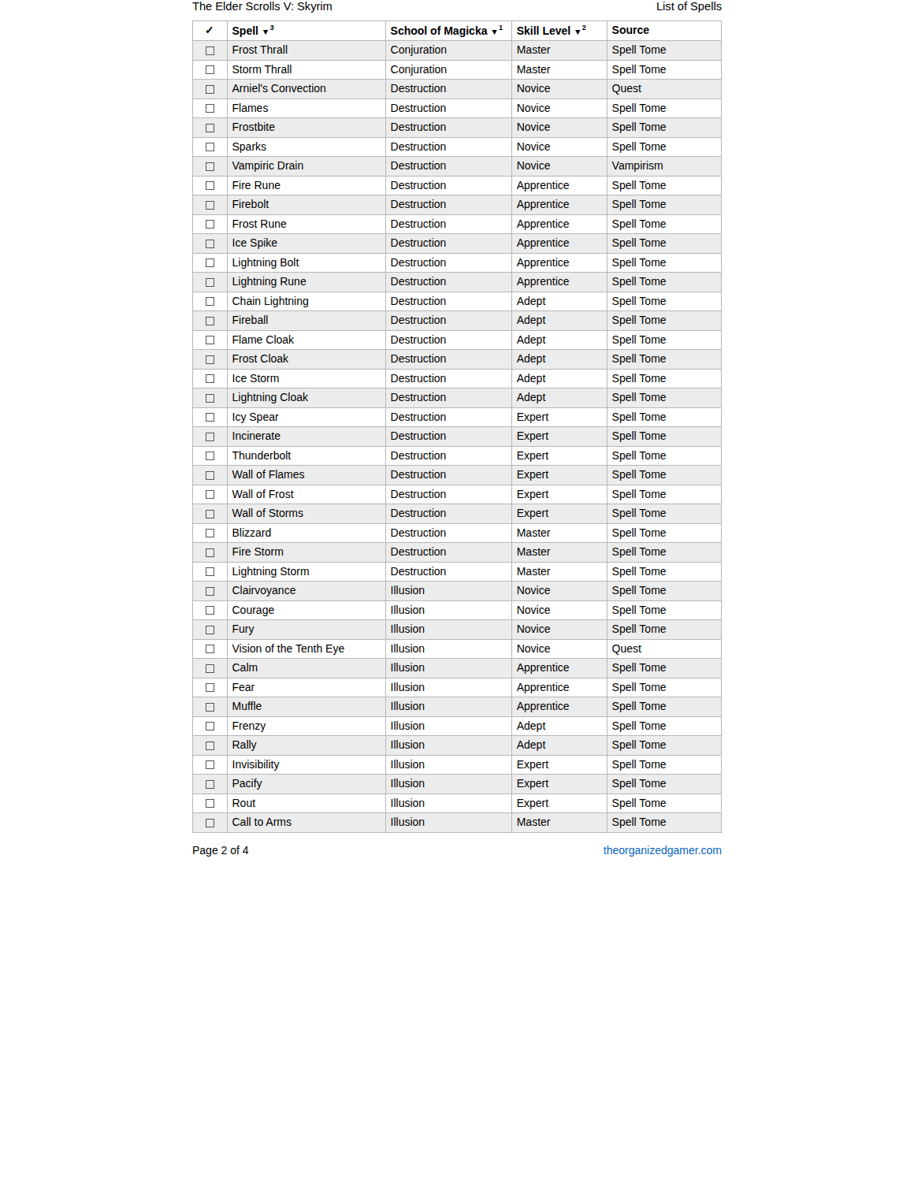The Elder Scrolls V: Skyrim List of Spells
List of Spells
| ✓ | Spell ▼ 3 | School of Magicka ▼ 1 | Skill Level ▼ 2 | Source |
| --- | --- | --- | --- | --- |
| | Frost Thrall | Conjuration | Master | Spell Tome |
| | Storm Thrall | Conjuration | Master | Spell Tome |
| | Arniel's Convection | Destruction | Novice | Quest |
| | Flames | Destruction | Novice | Spell Tome |
| | Frostbite | Destruction | Novice | Spell Tome |
| | Sparks | Destruction | Novice | Spell Tome |
| | Vampiric Drain | Destruction | Novice | Vampirism |
| | Fire Rune | Destruction | Apprentice | Spell Tome |
| | Firebolt | Destruction | Apprentice | Spell Tome |
| | Frost Rune | Destruction | Apprentice | Spell Tome |
| | Ice Spike | Destruction | Apprentice | Spell Tome |
| | Lightning Bolt | Destruction | Apprentice | Spell Tome |
| | Lightning Rune | Destruction | Apprentice | Spell Tome |
| | Chain Lightning | Destruction | Adept | Spell Tome |
| | Fireball | Destruction | Adept | Spell Tome |
| | Flame Cloak | Destruction | Adept | Spell Tome |
| | Frost Cloak | Destruction | Adept | Spell Tome |
| | Ice Storm | Destruction | Adept | Spell Tome |
| | Lightning Cloak | Destruction | Adept | Spell Tome |
| | Icy Spear | Destruction | Expert | Spell Tome |
| | Incinerate | Destruction | Expert | Spell Tome |
| | Thunderbolt | Destruction | Expert | Spell Tome |
| | Wall of Flames | Destruction | Expert | Spell Tome |
| | Wall of Frost | Destruction | Expert | Spell Tome |
| | Wall of Storms | Destruction | Expert | Spell Tome |
| | Blizzard | Destruction | Master | Spell Tome |
| | Fire Storm | Destruction | Master | Spell Tome |
| | Lightning Storm | Destruction | Master | Spell Tome |
| | Clairvoyance | Illusion | Novice | Spell Tome |
| | Courage | Illusion | Novice | Spell Tome |
| | Fury | Illusion | Novice | Spell Tome |
| | Vision of the Tenth Eye | Illusion | Novice | Quest |
| | Calm | Illusion | Apprentice | Spell Tome |
| | Fear | Illusion | Apprentice | Spell Tome |
| | Muffle | Illusion | Apprentice | Spell Tome |
| | Frenzy | Illusion | Adept | Spell Tome |
| | Rally | Illusion | Adept | Spell Tome |
| | Invisibility | Illusion | Expert | Spell Tome |
| | Pacify | Illusion | Expert | Spell Tome |
| | Rout | Illusion | Expert | Spell Tome |
| | Call to Arms | Illusion | Master | Spell Tome |
Page 2 of 4 theorganizedgamer.com